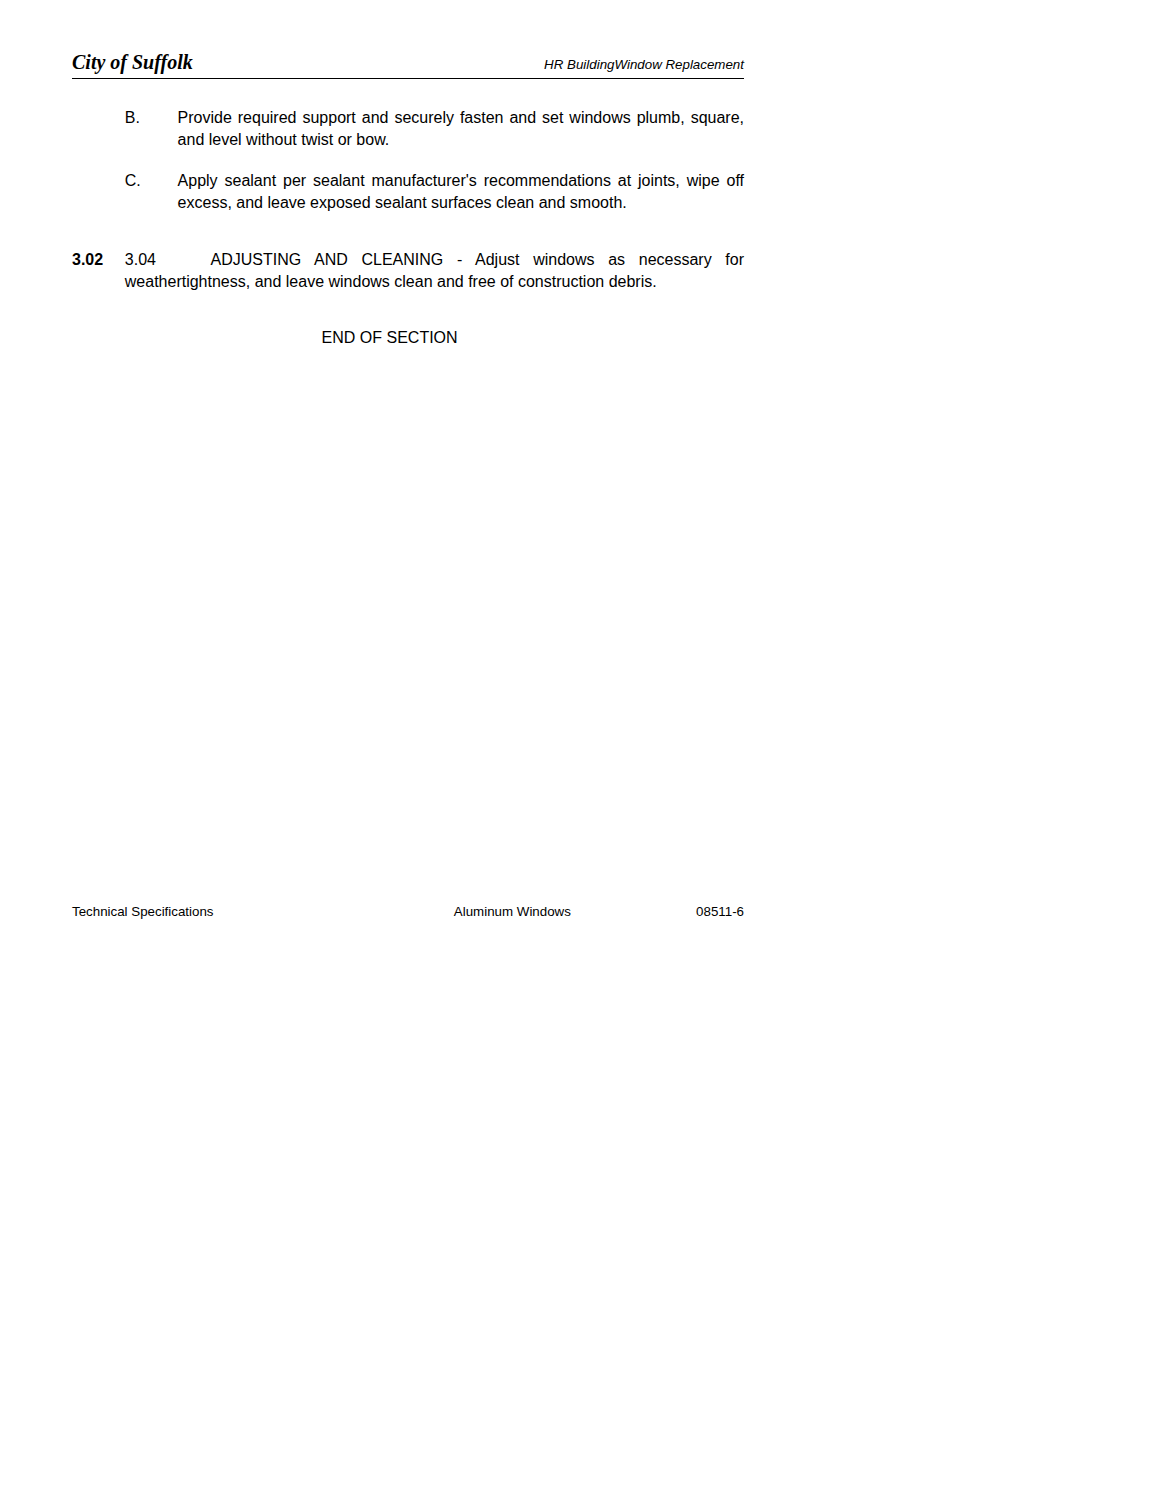City of Suffolk
HR BuildingWindow Replacement
B.
Provide required support and securely fasten and set windows plumb, square, and level without twist or bow.
C.
Apply sealant per sealant manufacturer's recommendations at joints, wipe off excess, and leave exposed sealant surfaces clean and smooth.
3.02
3.04 ADJUSTING AND CLEANING - Adjust windows as necessary for weathertightness, and leave windows clean and free of construction debris.
END OF SECTION
Technical Specifications
Aluminum Windows
08511-6